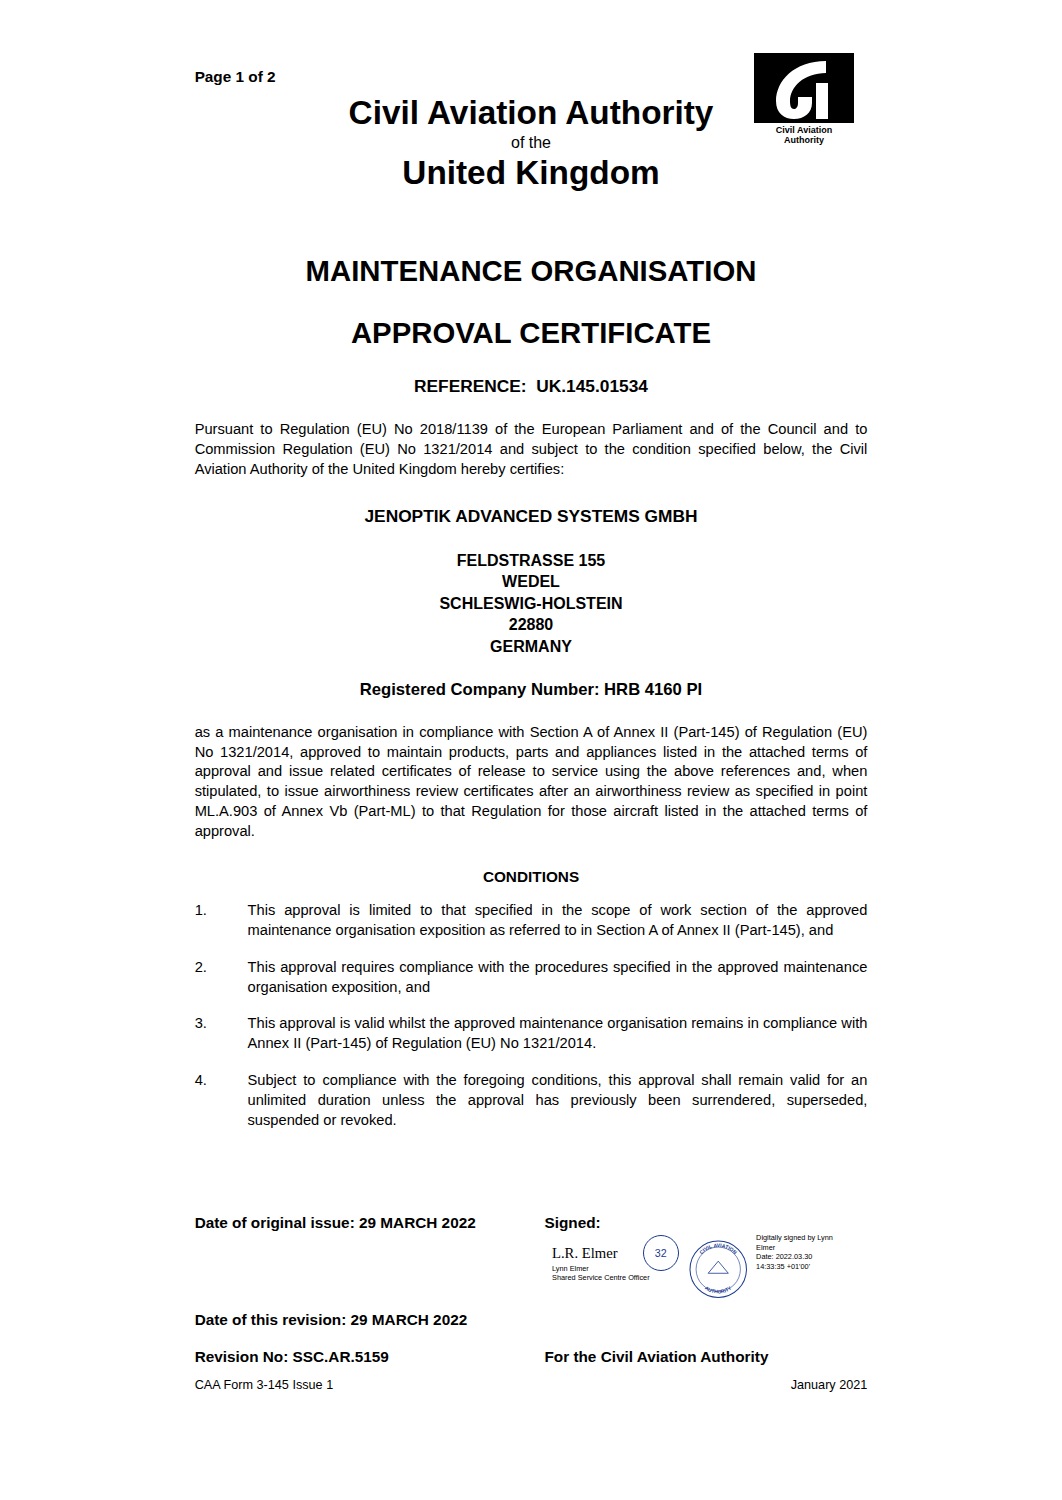Page 1 of 2
Civil Aviation Authority
Civil Aviation Authority
of the
United Kingdom
MAINTENANCE ORGANISATION
APPROVAL CERTIFICATE
REFERENCE: UK.145.01534
Pursuant to Regulation (EU) No 2018/1139 of the European Parliament and of the Council and to Commission Regulation (EU) No 1321/2014 and subject to the condition specified below, the Civil Aviation Authority of the United Kingdom hereby certifies:
JENOPTIK ADVANCED SYSTEMS GMBH
FELDSTRASSE 155
WEDEL
SCHLESWIG-HOLSTEIN
22880
GERMANY
Registered Company Number: HRB 4160 PI
as a maintenance organisation in compliance with Section A of Annex II (Part-145) of Regulation (EU) No 1321/2014, approved to maintain products, parts and appliances listed in the attached terms of approval and issue related certificates of release to service using the above references and, when stipulated, to issue airworthiness review certificates after an airworthiness review as specified in point ML.A.903 of Annex Vb (Part-ML) to that Regulation for those aircraft listed in the attached terms of approval.
CONDITIONS
This approval is limited to that specified in the scope of work section of the approved maintenance organisation exposition as referred to in Section A of Annex II (Part-145), and
This approval requires compliance with the procedures specified in the approved maintenance organisation exposition, and
This approval is valid whilst the approved maintenance organisation remains in compliance with Annex II (Part-145) of Regulation (EU) No 1321/2014.
Subject to compliance with the foregoing conditions, this approval shall remain valid for an unlimited duration unless the approval has previously been surrendered, superseded, suspended or revoked.
| Date of original issue: 29 MARCH 2022 | Signed: L.R. Elmer Lynn Elmer Shared Service Centre Officer 32 CIVIL AVIATION AUTHORITY Digitally signed by Lynn Elmer Date: 2022.03.30 14:33:35 +01'00' |
| Date of this revision: 29 MARCH 2022 | |
| Revision No: SSC.AR.5159 | For the Civil Aviation Authority |
CAA Form 3-145 Issue 1 January 2021